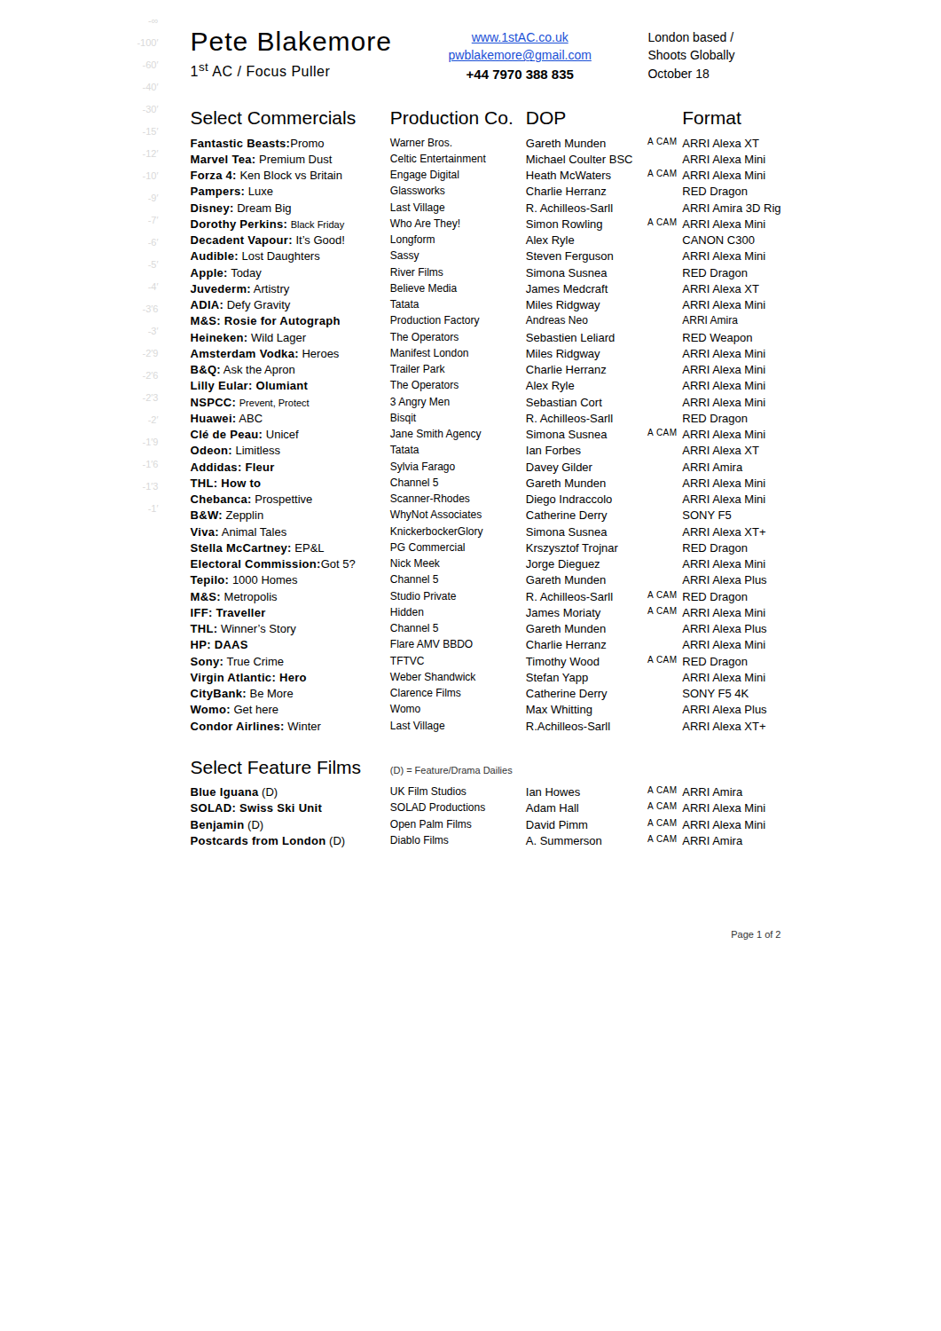-∞ -100′ -60′ -40′ -30′ -15′ -12′ -10′ -9′ -7′ -6′ -5′ -4′ -3′6 -3′ -2′9 -2′6 -2′3 -2′ -1′9 -1′6 -1′3 -1′
Pete Blakemore
1st AC / Focus Puller
www.1stAC.co.uk
pwblakemore@gmail.com
+44 7970 388 835
London based /
Shoots Globally
October 18
Select Commercials
| Select Commercials | Production Co. | DOP | | Format |
| --- | --- | --- | --- | --- |
| Fantastic Beasts: Promo | Warner Bros. | Gareth Munden | A CAM | ARRI Alexa XT |
| Marvel Tea: Premium Dust | Celtic Entertainment | Michael Coulter BSC | | ARRI Alexa Mini |
| Forza 4: Ken Block vs Britain | Engage Digital | Heath McWaters | A CAM | ARRI Alexa Mini |
| Pampers: Luxe | Glassworks | Charlie Herranz | | RED Dragon |
| Disney: Dream Big | Last Village | R. Achilleos-Sarll | | ARRI Amira 3D Rig |
| Dorothy Perkins: Black Friday | Who Are They! | Simon Rowling | A CAM | ARRI Alexa Mini |
| Decadent Vapour: It’s Good! | Longform | Alex Ryle | | CANON C300 |
| Audible: Lost Daughters | Sassy | Steven Ferguson | | ARRI Alexa Mini |
| Apple: Today | River Films | Simona Susnea | | RED Dragon |
| Juvederm: Artistry | Believe Media | James Medcraft | | ARRI Alexa XT |
| ADIA: Defy Gravity | Tatata | Miles Ridgway | | ARRI Alexa Mini |
| M&S: Rosie for Autograph | Production Factory | Andreas Neo | | ARRI Amira |
| Heineken: Wild Lager | The Operators | Sebastien Leliard | | RED Weapon |
| Amsterdam Vodka: Heroes | Manifest London | Miles Ridgway | | ARRI Alexa Mini |
| B&Q: Ask the Apron | Trailer Park | Charlie Herranz | | ARRI Alexa Mini |
| Lilly Eular: Olumiant | The Operators | Alex Ryle | | ARRI Alexa Mini |
| NSPCC: Prevent, Protect | 3 Angry Men | Sebastian Cort | | ARRI Alexa Mini |
| Huawei: ABC | Bisqit | R. Achilleos-Sarll | | RED Dragon |
| Clé de Peau: Unicef | Jane Smith Agency | Simona Susnea | A CAM | ARRI Alexa Mini |
| Odeon: Limitless | Tatata | Ian Forbes | | ARRI Alexa XT |
| Addidas: Fleur | Sylvia Farago | Davey Gilder | | ARRI Amira |
| THL: How to | Channel 5 | Gareth Munden | | ARRI Alexa Mini |
| Chebanca: Prospettive | Scanner-Rhodes | Diego Indraccolo | | ARRI Alexa Mini |
| B&W: Zepplin | WhyNot Associates | Catherine Derry | | SONY F5 |
| Viva: Animal Tales | KnickerbockerGlory | Simona Susnea | | ARRI Alexa XT+ |
| Stella McCartney: EP&L | PG Commercial | Krszysztof Trojnar | | RED Dragon |
| Electoral Commission: Got 5? | Nick Meek | Jorge Dieguez | | ARRI Alexa Mini |
| Tepilo: 1000 Homes | Channel 5 | Gareth Munden | | ARRI Alexa Plus |
| M&S: Metropolis | Studio Private | R. Achilleos-Sarll | A CAM | RED Dragon |
| IFF: Traveller | Hidden | James Moriaty | A CAM | ARRI Alexa Mini |
| THL: Winner’s Story | Channel 5 | Gareth Munden | | ARRI Alexa Plus |
| HP: DAAS | Flare AMV BBDO | Charlie Herranz | | ARRI Alexa Mini |
| Sony: True Crime | TFTVC | Timothy Wood | A CAM | RED Dragon |
| Virgin Atlantic: Hero | Weber Shandwick | Stefan Yapp | | ARRI Alexa Mini |
| CityBank: Be More | Clarence Films | Catherine Derry | | SONY F5 4K |
| Womo: Get here | Womo | Max Whitting | | ARRI Alexa Plus |
| Condor Airlines: Winter | Last Village | R.Achilleos-Sarll | | ARRI Alexa XT+ |
| Select Feature Films | (D) = Feature/Drama Dailies |
| Blue Iguana (D) | UK Film Studios | Ian Howes | A CAM | ARRI Amira |
| SOLAD: Swiss Ski Unit | SOLAD Productions | Adam Hall | A CAM | ARRI Alexa Mini |
| Benjamin (D) | Open Palm Films | David Pimm | A CAM | ARRI Alexa Mini |
| Postcards from London (D) | Diablo Films | A. Summerson | A CAM | ARRI Amira |
Page 1 of 2